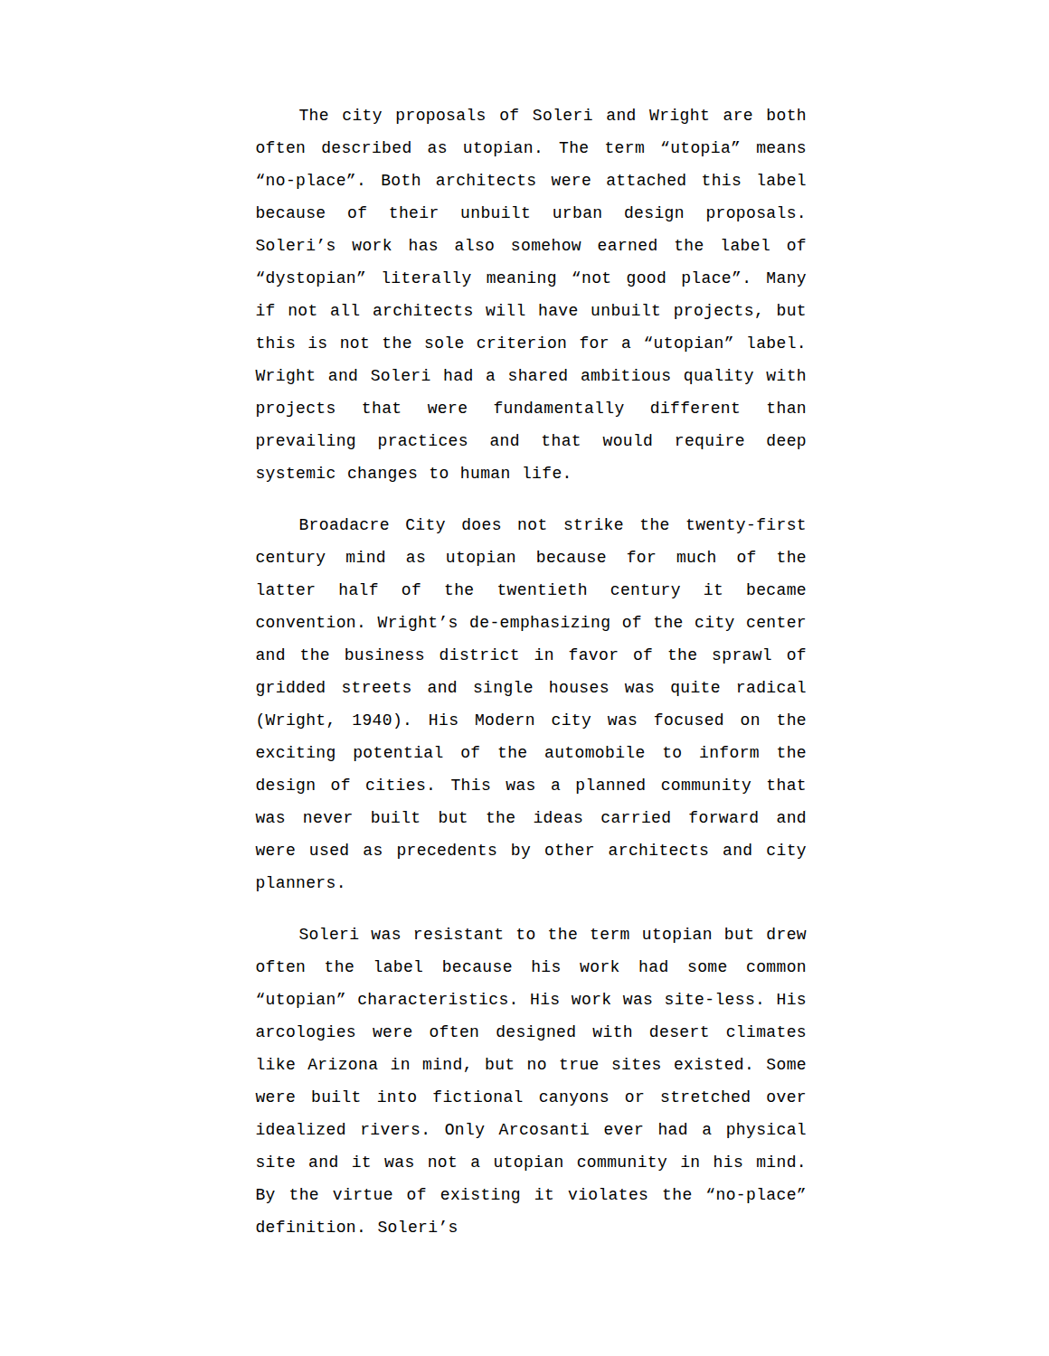The city proposals of Soleri and Wright are both often described as utopian. The term “utopia” means “no-place”. Both architects were attached this label because of their unbuilt urban design proposals. Soleri’s work has also somehow earned the label of “dystopian” literally meaning “not good place”. Many if not all architects will have unbuilt projects, but this is not the sole criterion for a “utopian” label. Wright and Soleri had a shared ambitious quality with projects that were fundamentally different than prevailing practices and that would require deep systemic changes to human life.
Broadacre City does not strike the twenty-first century mind as utopian because for much of the latter half of the twentieth century it became convention. Wright’s de-emphasizing of the city center and the business district in favor of the sprawl of gridded streets and single houses was quite radical (Wright, 1940). His Modern city was focused on the exciting potential of the automobile to inform the design of cities. This was a planned community that was never built but the ideas carried forward and were used as precedents by other architects and city planners.
Soleri was resistant to the term utopian but drew often the label because his work had some common “utopian” characteristics. His work was site-less. His arcologies were often designed with desert climates like Arizona in mind, but no true sites existed. Some were built into fictional canyons or stretched over idealized rivers. Only Arcosanti ever had a physical site and it was not a utopian community in his mind. By the virtue of existing it violates the “no-place” definition. Soleri’s